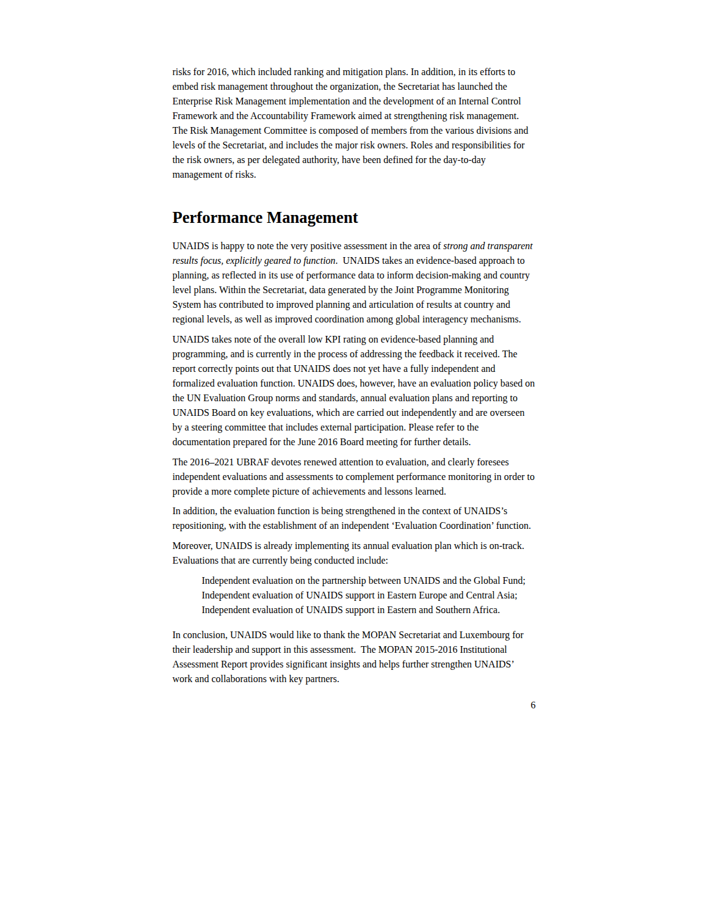risks for 2016, which included ranking and mitigation plans. In addition, in its efforts to embed risk management throughout the organization, the Secretariat has launched the Enterprise Risk Management implementation and the development of an Internal Control Framework and the Accountability Framework aimed at strengthening risk management. The Risk Management Committee is composed of members from the various divisions and levels of the Secretariat, and includes the major risk owners. Roles and responsibilities for the risk owners, as per delegated authority, have been defined for the day-to-day management of risks.
Performance Management
UNAIDS is happy to note the very positive assessment in the area of strong and transparent results focus, explicitly geared to function. UNAIDS takes an evidence-based approach to planning, as reflected in its use of performance data to inform decision-making and country level plans. Within the Secretariat, data generated by the Joint Programme Monitoring System has contributed to improved planning and articulation of results at country and regional levels, as well as improved coordination among global interagency mechanisms.
UNAIDS takes note of the overall low KPI rating on evidence-based planning and programming, and is currently in the process of addressing the feedback it received. The report correctly points out that UNAIDS does not yet have a fully independent and formalized evaluation function. UNAIDS does, however, have an evaluation policy based on the UN Evaluation Group norms and standards, annual evaluation plans and reporting to UNAIDS Board on key evaluations, which are carried out independently and are overseen by a steering committee that includes external participation. Please refer to the documentation prepared for the June 2016 Board meeting for further details.
The 2016–2021 UBRAF devotes renewed attention to evaluation, and clearly foresees independent evaluations and assessments to complement performance monitoring in order to provide a more complete picture of achievements and lessons learned.
In addition, the evaluation function is being strengthened in the context of UNAIDS’s repositioning, with the establishment of an independent ‘Evaluation Coordination’ function.
Moreover, UNAIDS is already implementing its annual evaluation plan which is on-track. Evaluations that are currently being conducted include:
Independent evaluation on the partnership between UNAIDS and the Global Fund;
Independent evaluation of UNAIDS support in Eastern Europe and Central Asia;
Independent evaluation of UNAIDS support in Eastern and Southern Africa.
In conclusion, UNAIDS would like to thank the MOPAN Secretariat and Luxembourg for their leadership and support in this assessment. The MOPAN 2015-2016 Institutional Assessment Report provides significant insights and helps further strengthen UNAIDS’ work and collaborations with key partners.
6